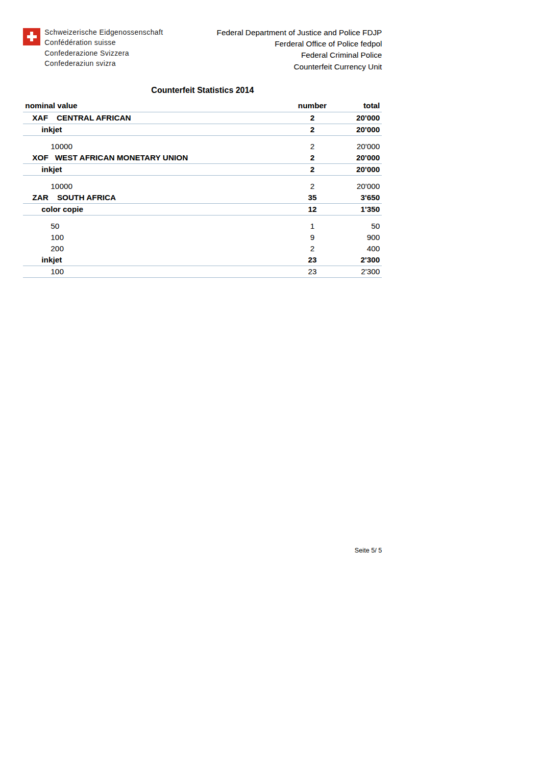Schweizerische Eidgenossenschaft
Confédération suisse
Confederazione Svizzera
Confederaziun svizra
Federal Department of Justice and Police FDJP
Ferderal Office of Police fedpol
Federal Criminal Police
Counterfeit Currency Unit
Counterfeit Statistics 2014
| nominal value | number | total |
| --- | --- | --- |
| XAF CENTRAL AFRICAN | 2 | 20'000 |
| inkjet | 2 | 20'000 |
| 10000 | 2 | 20'000 |
| XOF WEST AFRICAN MONETARY UNION | 2 | 20'000 |
| inkjet | 2 | 20'000 |
| 10000 | 2 | 20'000 |
| ZAR SOUTH AFRICA | 35 | 3'650 |
| color copie | 12 | 1'350 |
| 50 | 1 | 50 |
| 100 | 9 | 900 |
| 200 | 2 | 400 |
| inkjet | 23 | 2'300 |
| 100 | 23 | 2'300 |
Seite 5/ 5